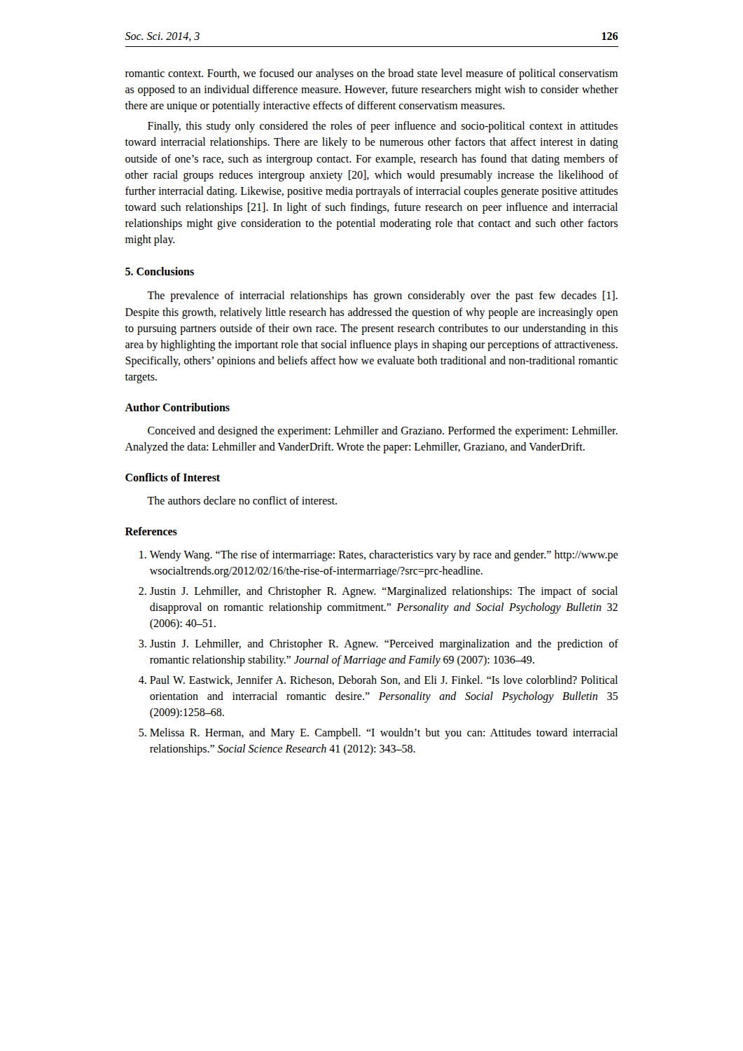Soc. Sci. 2014, 3 126
romantic context. Fourth, we focused our analyses on the broad state level measure of political conservatism as opposed to an individual difference measure. However, future researchers might wish to consider whether there are unique or potentially interactive effects of different conservatism measures.
Finally, this study only considered the roles of peer influence and socio-political context in attitudes toward interracial relationships. There are likely to be numerous other factors that affect interest in dating outside of one’s race, such as intergroup contact. For example, research has found that dating members of other racial groups reduces intergroup anxiety [20], which would presumably increase the likelihood of further interracial dating. Likewise, positive media portrayals of interracial couples generate positive attitudes toward such relationships [21]. In light of such findings, future research on peer influence and interracial relationships might give consideration to the potential moderating role that contact and such other factors might play.
5. Conclusions
The prevalence of interracial relationships has grown considerably over the past few decades [1]. Despite this growth, relatively little research has addressed the question of why people are increasingly open to pursuing partners outside of their own race. The present research contributes to our understanding in this area by highlighting the important role that social influence plays in shaping our perceptions of attractiveness. Specifically, others’ opinions and beliefs affect how we evaluate both traditional and non-traditional romantic targets.
Author Contributions
Conceived and designed the experiment: Lehmiller and Graziano. Performed the experiment: Lehmiller. Analyzed the data: Lehmiller and VanderDrift. Wrote the paper: Lehmiller, Graziano, and VanderDrift.
Conflicts of Interest
The authors declare no conflict of interest.
References
Wendy Wang. “The rise of intermarriage: Rates, characteristics vary by race and gender.” http://www.pewsocialtrends.org/2012/02/16/the-rise-of-intermarriage/?src=prc-headline.
Justin J. Lehmiller, and Christopher R. Agnew. “Marginalized relationships: The impact of social disapproval on romantic relationship commitment.” Personality and Social Psychology Bulletin 32 (2006): 40–51.
Justin J. Lehmiller, and Christopher R. Agnew. “Perceived marginalization and the prediction of romantic relationship stability.” Journal of Marriage and Family 69 (2007): 1036–49.
Paul W. Eastwick, Jennifer A. Richeson, Deborah Son, and Eli J. Finkel. “Is love colorblind? Political orientation and interracial romantic desire.” Personality and Social Psychology Bulletin 35 (2009):1258–68.
Melissa R. Herman, and Mary E. Campbell. “I wouldn’t but you can: Attitudes toward interracial relationships.” Social Science Research 41 (2012): 343–58.